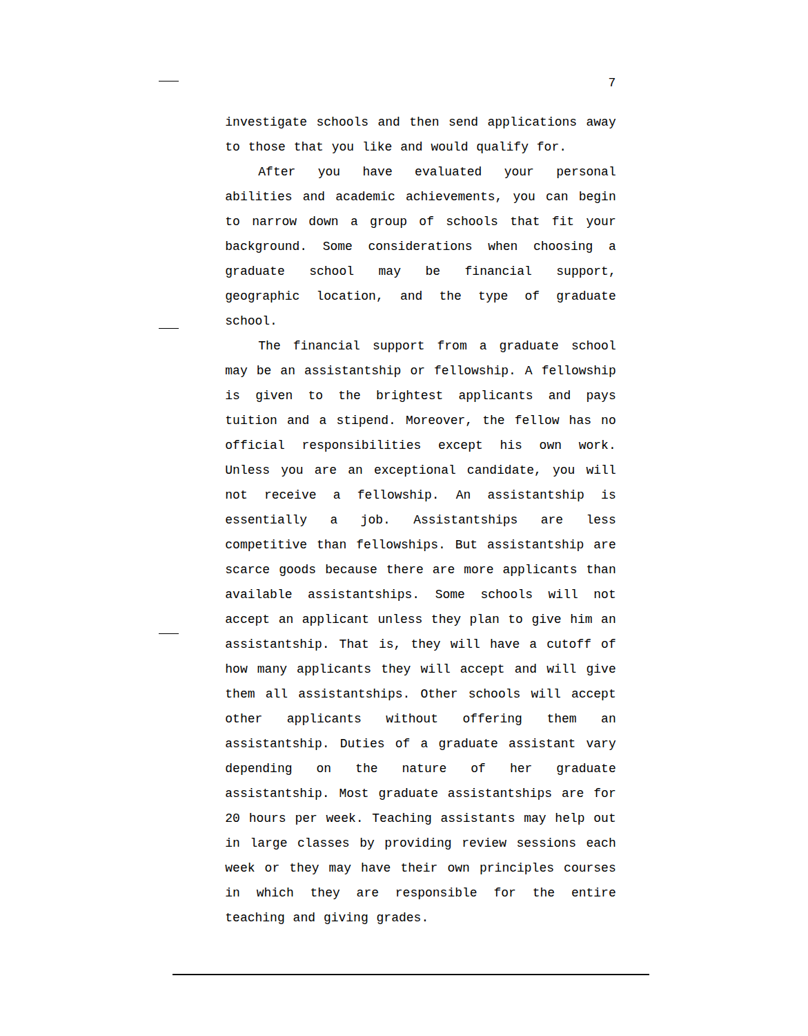7
investigate schools and then send applications away to those that you like and would qualify for.
After you have evaluated your personal abilities and academic achievements, you can begin to narrow down a group of schools that fit your background. Some considerations when choosing a graduate school may be financial support, geographic location, and the type of graduate school.
The financial support from a graduate school may be an assistantship or fellowship. A fellowship is given to the brightest applicants and pays tuition and a stipend. Moreover, the fellow has no official responsibilities except his own work. Unless you are an exceptional candidate, you will not receive a fellowship. An assistantship is essentially a job. Assistantships are less competitive than fellowships. But assistantship are scarce goods because there are more applicants than available assistantships. Some schools will not accept an applicant unless they plan to give him an assistantship. That is, they will have a cutoff of how many applicants they will accept and will give them all assistantships. Other schools will accept other applicants without offering them an assistantship. Duties of a graduate assistant vary depending on the nature of her graduate assistantship. Most graduate assistantships are for 20 hours per week. Teaching assistants may help out in large classes by providing review sessions each week or they may have their own principles courses in which they are responsible for the entire teaching and giving grades.